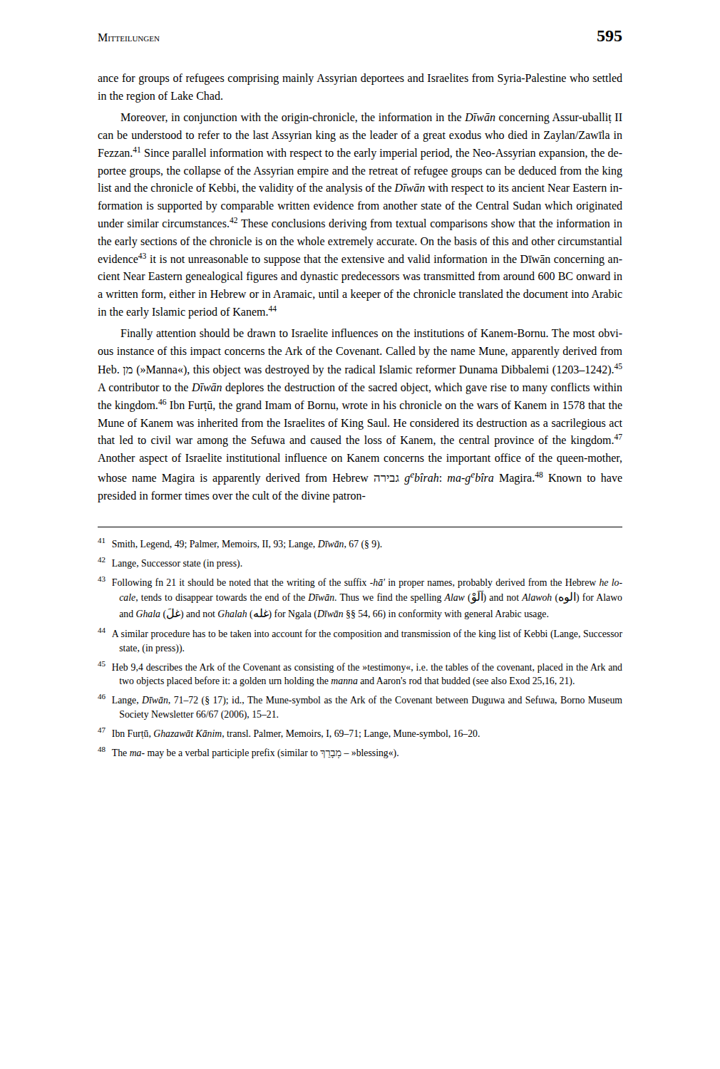Mitteilungen 595
ance for groups of refugees comprising mainly Assyrian deportees and Israelites from Syria-Palestine who settled in the region of Lake Chad.
Moreover, in conjunction with the origin-chronicle, the information in the Dīwān concerning Assur-uballiṭ II can be understood to refer to the last Assyrian king as the leader of a great exodus who died in Zaylan/Zawīla in Fezzan.41 Since parallel information with respect to the early imperial period, the Neo-Assyrian expansion, the deportee groups, the collapse of the Assyrian empire and the retreat of refugee groups can be deduced from the king list and the chronicle of Kebbi, the validity of the analysis of the Dīwān with respect to its ancient Near Eastern information is supported by comparable written evidence from another state of the Central Sudan which originated under similar circumstances.42 These conclusions deriving from textual comparisons show that the information in the early sections of the chronicle is on the whole extremely accurate. On the basis of this and other circumstantial evidence43 it is not unreasonable to suppose that the extensive and valid information in the Dīwān concerning ancient Near Eastern genealogical figures and dynastic predecessors was transmitted from around 600 BC onward in a written form, either in Hebrew or in Aramaic, until a keeper of the chronicle translated the document into Arabic in the early Islamic period of Kanem.44
Finally attention should be drawn to Israelite influences on the institutions of Kanem-Bornu. The most obvious instance of this impact concerns the Ark of the Covenant. Called by the name Mune, apparently derived from Heb. מן (»Manna«), this object was destroyed by the radical Islamic reformer Dunama Dibbalemi (1203–1242).45 A contributor to the Dīwān deplores the destruction of the sacred object, which gave rise to many conflicts within the kingdom.46 Ibn Furṭū, the grand Imam of Bornu, wrote in his chronicle on the wars of Kanem in 1578 that the Mune of Kanem was inherited from the Israelites of King Saul. He considered its destruction as a sacrilegious act that led to civil war among the Sefuwa and caused the loss of Kanem, the central province of the kingdom.47 Another aspect of Israelite institutional influence on Kanem concerns the important office of the queen-mother, whose name Magira is apparently derived from Hebrew גבירה gebîrah: ma-gebîra Magira.48 Known to have presided in former times over the cult of the divine patron-
41 Smith, Legend, 49; Palmer, Memoirs, II, 93; Lange, Dīwān, 67 (§ 9).
42 Lange, Successor state (in press).
43 Following fn 21 it should be noted that the writing of the suffix -hā' in proper names, probably derived from the Hebrew he locale, tends to disappear towards the end of the Dīwān. Thus we find the spelling Alaw (اَلَوْ) and not Alawoh (الوه) for Alawo and Ghala (غلَ) and not Ghalah (غله) for Ngala (Dīwān §§ 54, 66) in conformity with general Arabic usage.
44 A similar procedure has to be taken into account for the composition and transmission of the king list of Kebbi (Lange, Successor state, (in press)).
45 Heb 9,4 describes the Ark of the Covenant as consisting of the »testimony«, i.e. the tables of the covenant, placed in the Ark and two objects placed before it: a golden urn holding the manna and Aaron's rod that budded (see also Exod 25,16, 21).
46 Lange, Dīwān, 71–72 (§ 17); id., The Mune-symbol as the Ark of the Covenant between Duguwa and Sefuwa, Borno Museum Society Newsletter 66/67 (2006), 15–21.
47 Ibn Furṭū, Ghazawāt Kānim, transl. Palmer, Memoirs, I, 69–71; Lange, Mune-symbol, 16–20.
48 The ma- may be a verbal participle prefix (similar to מְבָרֵךְ – »blessing«).